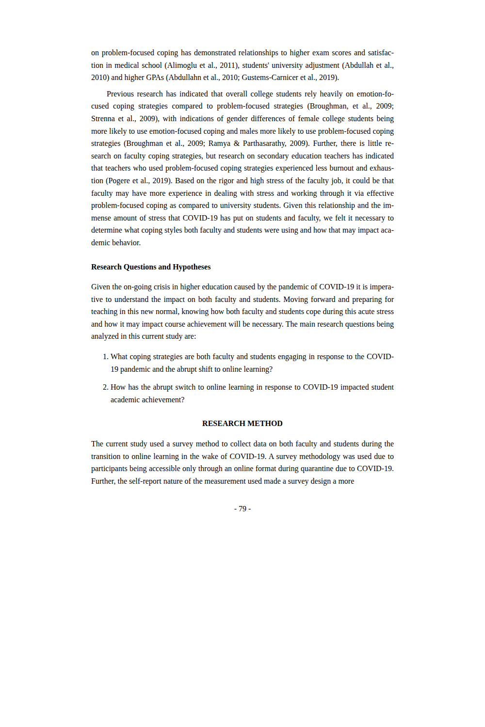on problem-focused coping has demonstrated relationships to higher exam scores and satisfaction in medical school (Alimoglu et al., 2011), students' university adjustment (Abdullah et al., 2010) and higher GPAs (Abdullahn et al., 2010; Gustems-Carnicer et al., 2019).
Previous research has indicated that overall college students rely heavily on emotion-focused coping strategies compared to problem-focused strategies (Broughman, et al., 2009; Strenna et al., 2009), with indications of gender differences of female college students being more likely to use emotion-focused coping and males more likely to use problem-focused coping strategies (Broughman et al., 2009; Ramya & Parthasarathy, 2009). Further, there is little research on faculty coping strategies, but research on secondary education teachers has indicated that teachers who used problem-focused coping strategies experienced less burnout and exhaustion (Pogere et al., 2019). Based on the rigor and high stress of the faculty job, it could be that faculty may have more experience in dealing with stress and working through it via effective problem-focused coping as compared to university students. Given this relationship and the immense amount of stress that COVID-19 has put on students and faculty, we felt it necessary to determine what coping styles both faculty and students were using and how that may impact academic behavior.
Research Questions and Hypotheses
Given the on-going crisis in higher education caused by the pandemic of COVID-19 it is imperative to understand the impact on both faculty and students. Moving forward and preparing for teaching in this new normal, knowing how both faculty and students cope during this acute stress and how it may impact course achievement will be necessary. The main research questions being analyzed in this current study are:
What coping strategies are both faculty and students engaging in response to the COVID-19 pandemic and the abrupt shift to online learning?
How has the abrupt switch to online learning in response to COVID-19 impacted student academic achievement?
Research Method
The current study used a survey method to collect data on both faculty and students during the transition to online learning in the wake of COVID-19. A survey methodology was used due to participants being accessible only through an online format during quarantine due to COVID-19. Further, the self-report nature of the measurement used made a survey design a more
- 79 -